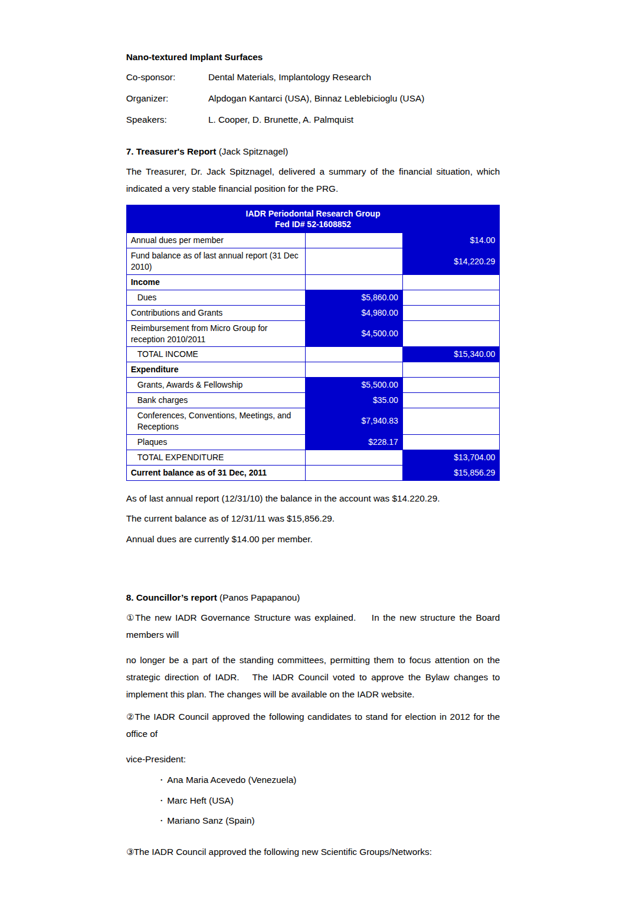Nano-textured Implant Surfaces
Co-sponsor:
Dental Materials, Implantology Research
Organizer:
Alpdogan Kantarci (USA), Binnaz Leblebicioglu (USA)
Speakers:
L. Cooper, D. Brunette, A. Palmquist
7. Treasurer's Report (Jack Spitznagel)
The Treasurer, Dr. Jack Spitznagel, delivered a summary of the financial situation, which indicated a very stable financial position for the PRG.
| IADR Periodontal Research Group Fed ID# 52-1608852 |
| Annual dues per member | | $14.00 |
| Fund balance as of last annual report (31 Dec 2010) | | $14,220.29 |
| Income | | |
| Dues | $5,860.00 | |
| Contributions and Grants | $4,980.00 | |
| Reimbursement from Micro Group for reception 2010/2011 | $4,500.00 | |
| TOTAL INCOME | | $15,340.00 |
| Expenditure | | |
| Grants, Awards & Fellowship | $5,500.00 | |
| Bank charges | $35.00 | |
| Conferences, Conventions, Meetings, and Receptions | $7,940.83 | |
| Plaques | $228.17 | |
| TOTAL EXPENDITURE | | $13,704.00 |
| Current balance as of 31 Dec, 2011 | | $15,856.29 |
As of last annual report (12/31/10) the balance in the account was $14.220.29.
The current balance as of 12/31/11 was $15,856.29.
Annual dues are currently $14.00 per member.
8. Councillor’s report (Panos Papapanou)
①The new IADR Governance Structure was explained. In the new structure the Board members will
no longer be a part of the standing committees, permitting them to focus attention on the strategic direction of IADR. The IADR Council voted to approve the Bylaw changes to implement this plan. The changes will be available on the IADR website.
②The IADR Council approved the following candidates to stand for election in 2012 for the office of
vice-President:
Ana Maria Acevedo (Venezuela)
Marc Heft (USA)
Mariano Sanz (Spain)
③The IADR Council approved the following new Scientific Groups/Networks: